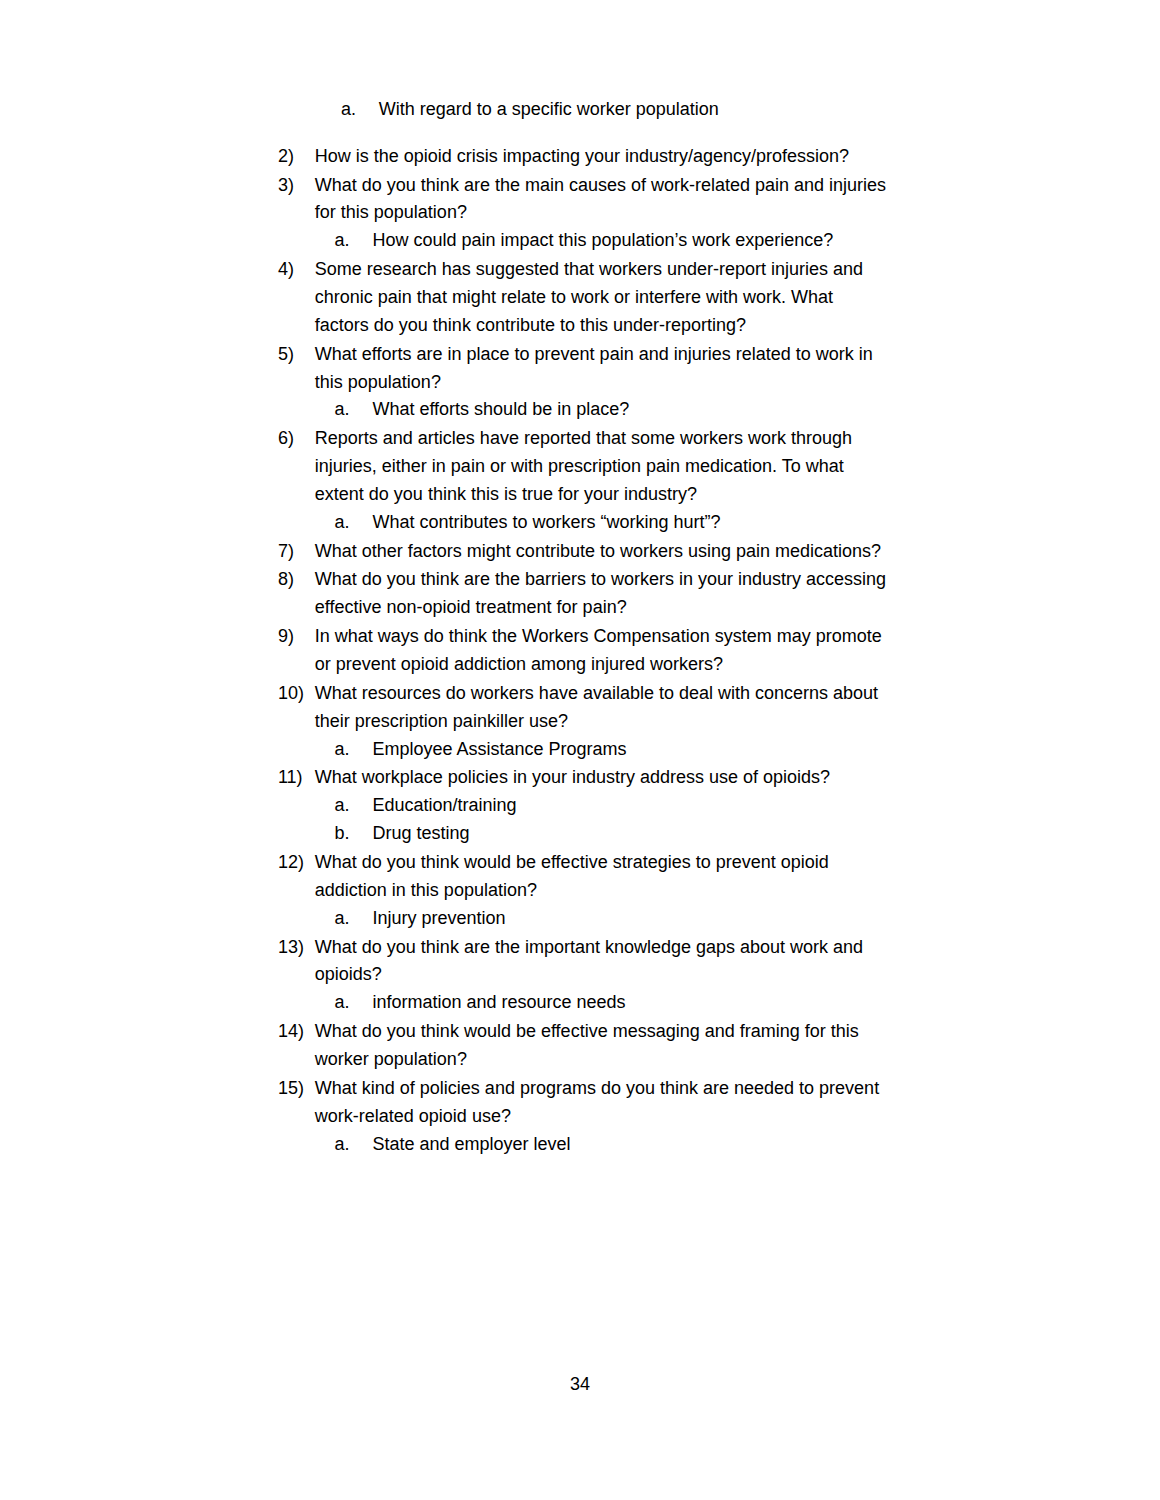a. With regard to a specific worker population
2) How is the opioid crisis impacting your industry/agency/profession?
3) What do you think are the main causes of work-related pain and injuries for this population?
a. How could pain impact this population’s work experience?
4) Some research has suggested that workers under-report injuries and chronic pain that might relate to work or interfere with work. What factors do you think contribute to this under-reporting?
5) What efforts are in place to prevent pain and injuries related to work in this population?
a. What efforts should be in place?
6) Reports and articles have reported that some workers work through injuries, either in pain or with prescription pain medication. To what extent do you think this is true for your industry?
a. What contributes to workers “working hurt”?
7) What other factors might contribute to workers using pain medications?
8) What do you think are the barriers to workers in your industry accessing effective non-opioid treatment for pain?
9) In what ways do think the Workers Compensation system may promote or prevent opioid addiction among injured workers?
10) What resources do workers have available to deal with concerns about their prescription painkiller use?
a. Employee Assistance Programs
11) What workplace policies in your industry address use of opioids?
a. Education/training
b. Drug testing
12) What do you think would be effective strategies to prevent opioid addiction in this population?
a. Injury prevention
13) What do you think are the important knowledge gaps about work and opioids?
a. information and resource needs
14) What do you think would be effective messaging and framing for this worker population?
15) What kind of policies and programs do you think are needed to prevent work-related opioid use?
a. State and employer level
34